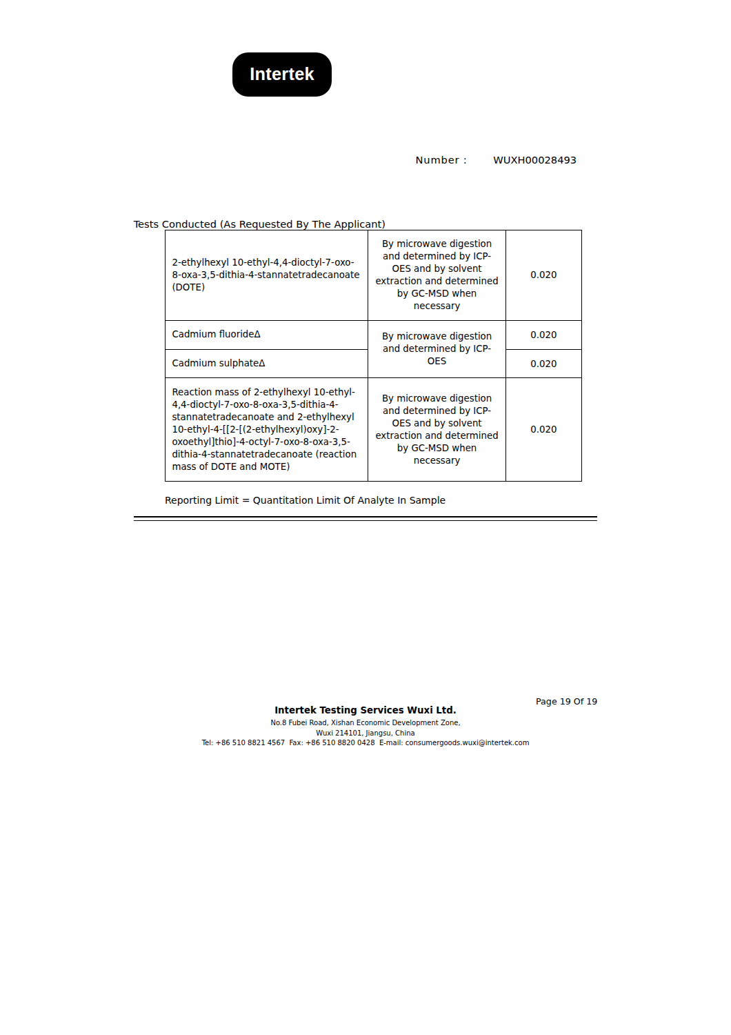Intertek
Number : WUXH00028493
Tests Conducted (As Requested By The Applicant)
| 2-ethylhexyl 10-ethyl-4,4-dioctyl-7-oxo-8-oxa-3,5-dithia-4-stannatetradecanoate (DOTE) | By microwave digestion and determined by ICP-OES and by solvent extraction and determined by GC-MSD when necessary | 0.020 |
| Cadmium fluorideΔ | By microwave digestion and determined by ICP-OES | 0.020 |
| Cadmium sulphateΔ | 0.020 |
| Reaction mass of 2-ethylhexyl 10-ethyl-4,4-dioctyl-7-oxo-8-oxa-3,5-dithia-4-stannatetradecanoate and 2-ethylhexyl 10-ethyl-4-[[2-[(2-ethylhexyl)oxy]-2-oxoethyl]thio]-4-octyl-7-oxo-8-oxa-3,5-dithia-4-stannatetradecanoate (reaction mass of DOTE and MOTE) | By microwave digestion and determined by ICP-OES and by solvent extraction and determined by GC-MSD when necessary | 0.020 |
Reporting Limit = Quantitation Limit Of Analyte In Sample
Page 19 Of 19
Intertek Testing Services Wuxi Ltd.
No.8 Fubei Road, Xishan Economic Development Zone,
Wuxi 214101, Jiangsu, China
Tel: +86 510 8821 4567 Fax: +86 510 8820 0428 E-mail: consumergoods.wuxi@intertek.com